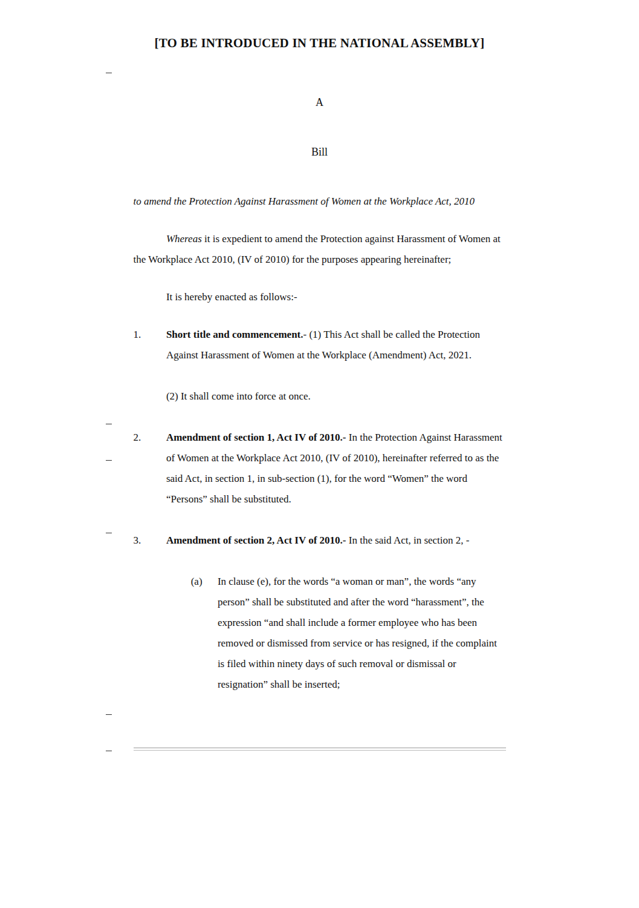[TO BE INTRODUCED IN THE NATIONAL ASSEMBLY]
A
Bill
to amend the Protection Against Harassment of Women at the Workplace Act, 2010
Whereas it is expedient to amend the Protection against Harassment of Women at the Workplace Act 2010, (IV of 2010) for the purposes appearing hereinafter;
It is hereby enacted as follows:-
1. Short title and commencement.- (1) This Act shall be called the Protection Against Harassment of Women at the Workplace (Amendment) Act, 2021.
(2) It shall come into force at once.
2. Amendment of section 1, Act IV of 2010.- In the Protection Against Harassment of Women at the Workplace Act 2010, (IV of 2010), hereinafter referred to as the said Act, in section 1, in sub-section (1), for the word “Women” the word “Persons” shall be substituted.
3. Amendment of section 2, Act IV of 2010.- In the said Act, in section 2, -
(a) In clause (e), for the words “a woman or man”, the words “any person” shall be substituted and after the word “harassment”, the expression “and shall include a former employee who has been removed or dismissed from service or has resigned, if the complaint is filed within ninety days of such removal or dismissal or resignation” shall be inserted;